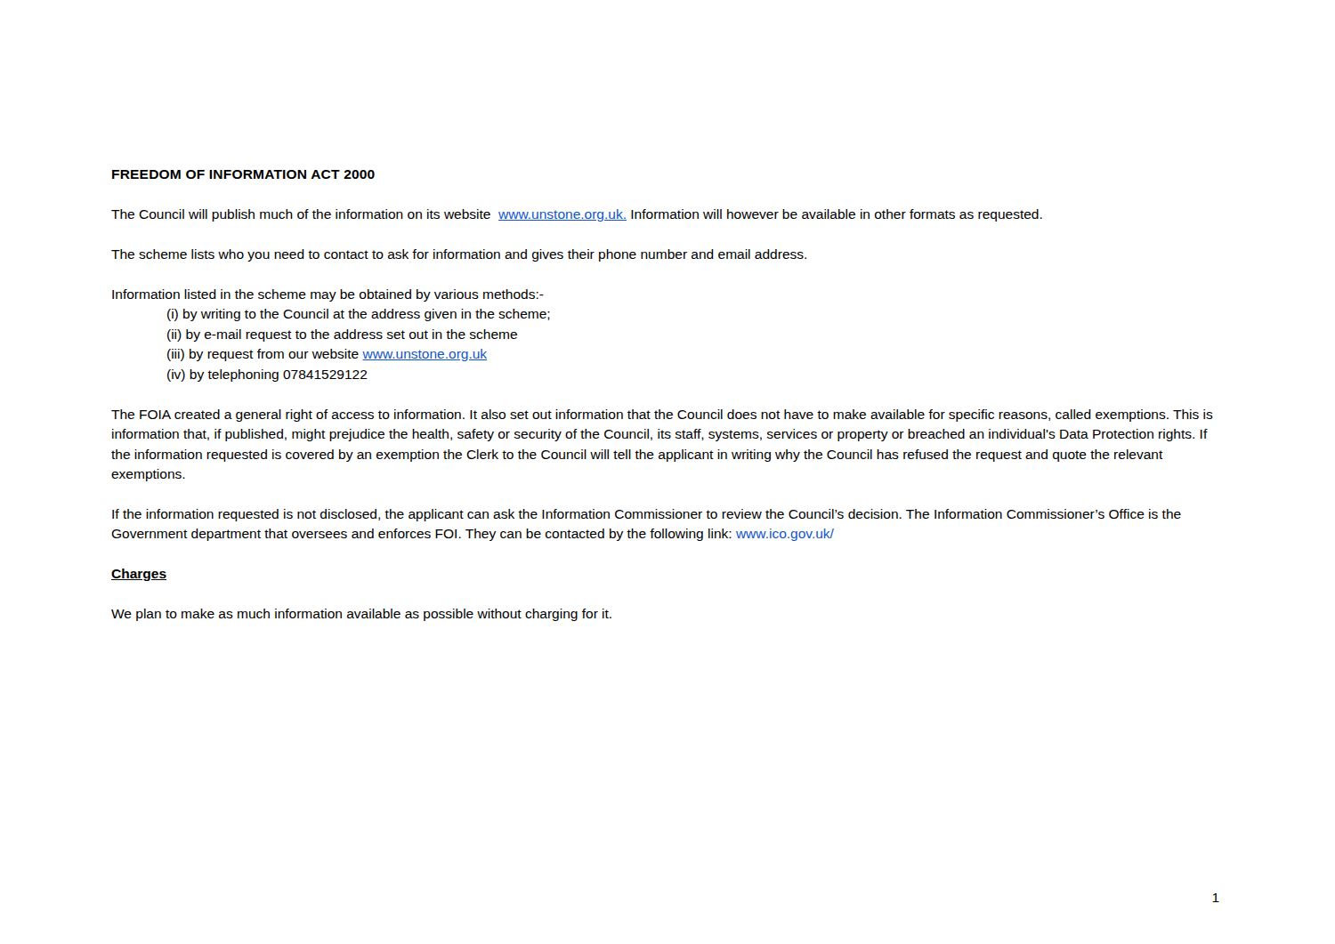FREEDOM OF INFORMATION ACT 2000
The Council will publish much of the information on its website www.unstone.org.uk. Information will however be available in other formats as requested.
The scheme lists who you need to contact to ask for information and gives their phone number and email address.
Information listed in the scheme may be obtained by various methods:-
(i) by writing to the Council at the address given in the scheme;
(ii) by e-mail request to the address set out in the scheme
(iii) by request from our website www.unstone.org.uk
(iv) by telephoning 07841529122
The FOIA created a general right of access to information. It also set out information that the Council does not have to make available for specific reasons, called exemptions. This is information that, if published, might prejudice the health, safety or security of the Council, its staff, systems, services or property or breached an individual's Data Protection rights. If the information requested is covered by an exemption the Clerk to the Council will tell the applicant in writing why the Council has refused the request and quote the relevant exemptions.
If the information requested is not disclosed, the applicant can ask the Information Commissioner to review the Council’s decision. The Information Commissioner’s Office is the Government department that oversees and enforces FOI. They can be contacted by the following link: www.ico.gov.uk/
Charges
We plan to make as much information available as possible without charging for it.
1